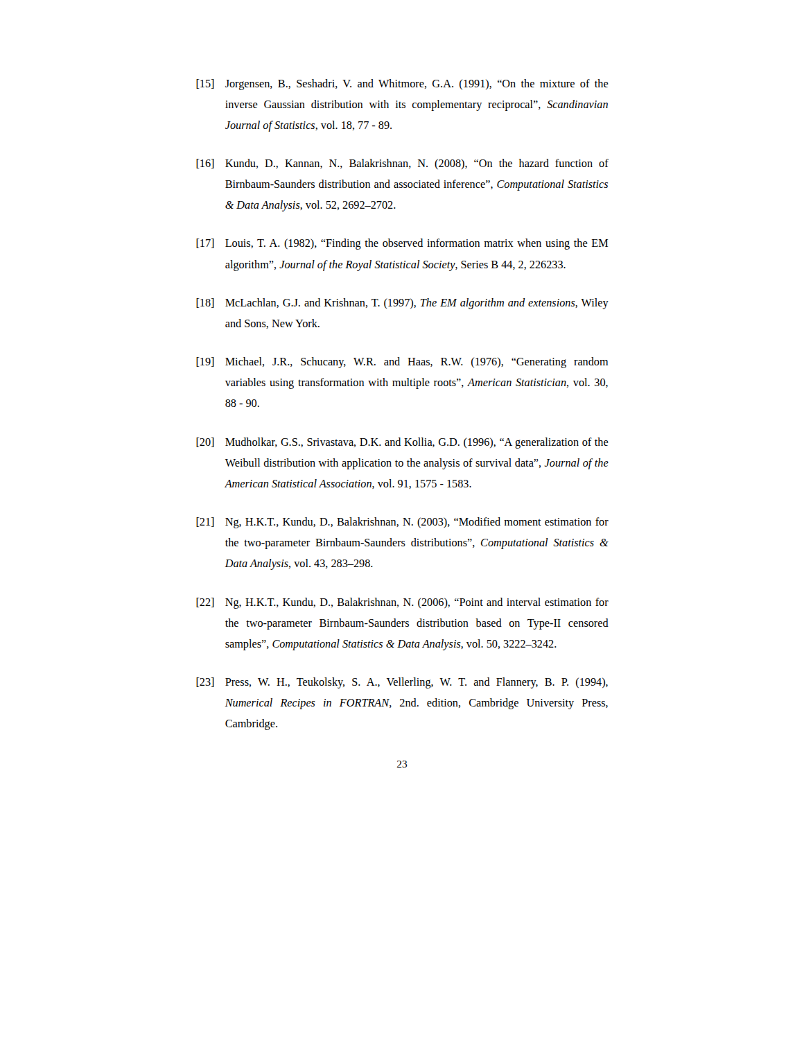[15] Jorgensen, B., Seshadri, V. and Whitmore, G.A. (1991), “On the mixture of the inverse Gaussian distribution with its complementary reciprocal”, Scandinavian Journal of Statistics, vol. 18, 77 - 89.
[16] Kundu, D., Kannan, N., Balakrishnan, N. (2008), “On the hazard function of Birnbaum-Saunders distribution and associated inference”, Computational Statistics & Data Analysis, vol. 52, 2692–2702.
[17] Louis, T. A. (1982), “Finding the observed information matrix when using the EM algorithm”, Journal of the Royal Statistical Society, Series B 44, 2, 226233.
[18] McLachlan, G.J. and Krishnan, T. (1997), The EM algorithm and extensions, Wiley and Sons, New York.
[19] Michael, J.R., Schucany, W.R. and Haas, R.W. (1976), “Generating random variables using transformation with multiple roots”, American Statistician, vol. 30, 88 - 90.
[20] Mudholkar, G.S., Srivastava, D.K. and Kollia, G.D. (1996), “A generalization of the Weibull distribution with application to the analysis of survival data”, Journal of the American Statistical Association, vol. 91, 1575 - 1583.
[21] Ng, H.K.T., Kundu, D., Balakrishnan, N. (2003), “Modified moment estimation for the two-parameter Birnbaum-Saunders distributions”, Computational Statistics & Data Analysis, vol. 43, 283–298.
[22] Ng, H.K.T., Kundu, D., Balakrishnan, N. (2006), “Point and interval estimation for the two-parameter Birnbaum-Saunders distribution based on Type-II censored samples”, Computational Statistics & Data Analysis, vol. 50, 3222–3242.
[23] Press, W. H., Teukolsky, S. A., Vellerling, W. T. and Flannery, B. P. (1994), Numerical Recipes in FORTRAN, 2nd. edition, Cambridge University Press, Cambridge.
23